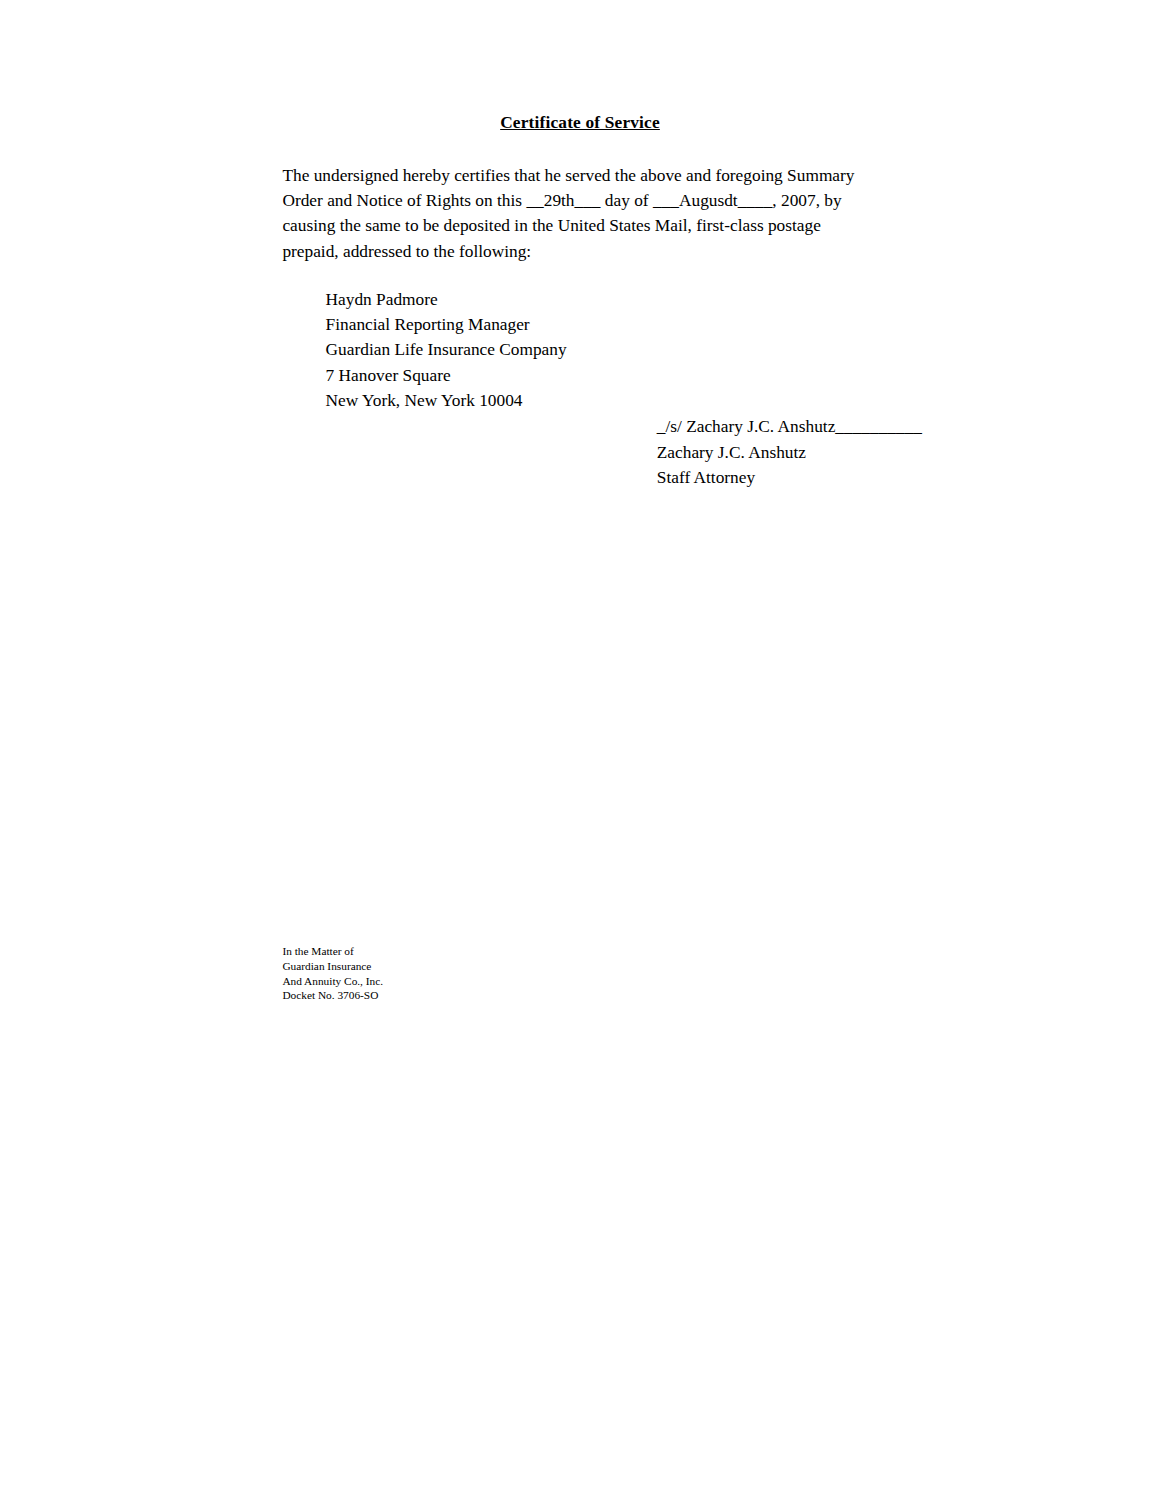Certificate of Service
The undersigned hereby certifies that he served the above and foregoing Summary Order and Notice of Rights on this __29th___ day of ___Augusdt____, 2007, by causing the same to be deposited in the United States Mail, first-class postage prepaid, addressed to the following:
Haydn Padmore
Financial Reporting Manager
Guardian Life Insurance Company
7 Hanover Square
New York, New York 10004
_/s/ Zachary J.C. Anshutz__________
Zachary J.C. Anshutz
Staff Attorney
In the Matter of
Guardian Insurance
And Annuity Co., Inc.
Docket No. 3706-SO